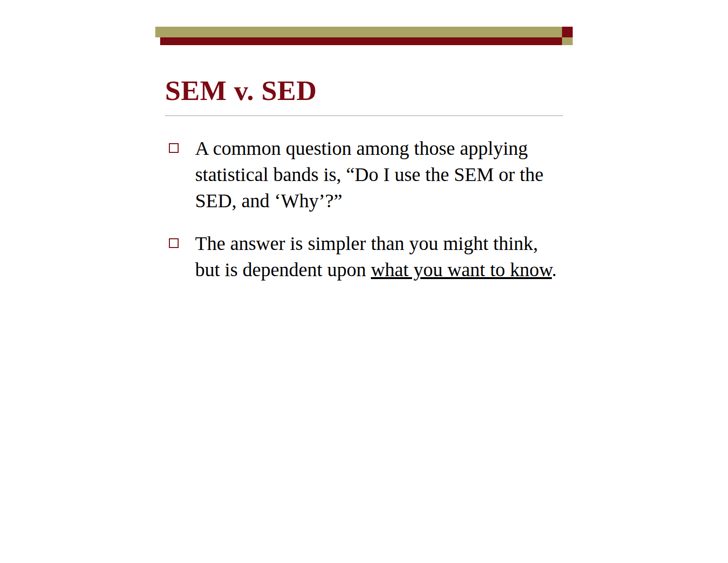SEM v. SED
A common question among those applying statistical bands is, “Do I use the SEM or the SED, and ‘Why’?”
The answer is simpler than you might think, but is dependent upon what you want to know.